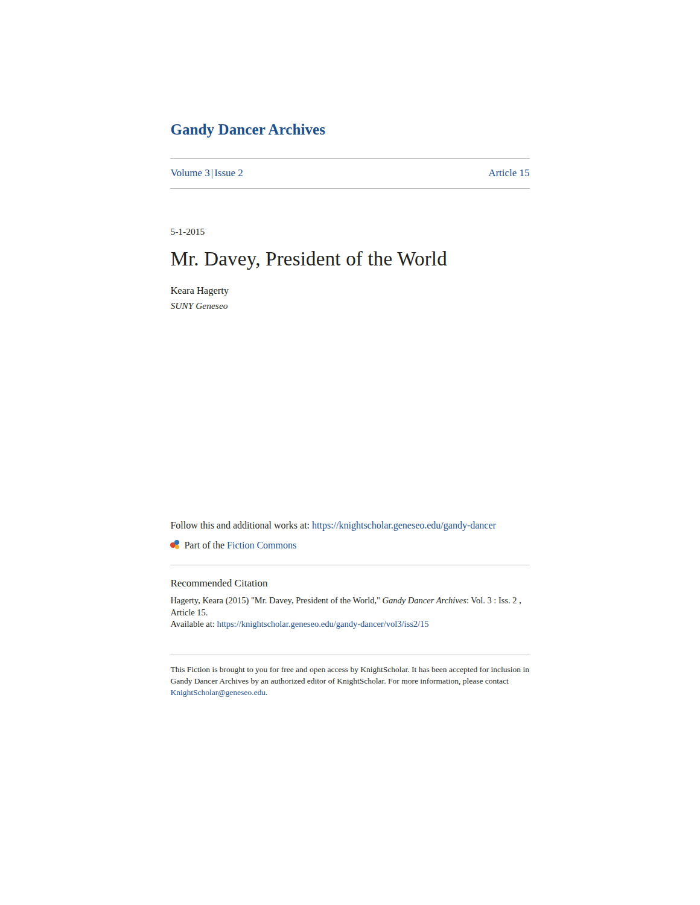Gandy Dancer Archives
Volume 3|Issue 2
Article 15
5-1-2015
Mr. Davey, President of the World
Keara Hagerty
SUNY Geneseo
Follow this and additional works at: https://knightscholar.geneseo.edu/gandy-dancer
Part of the Fiction Commons
Recommended Citation
Hagerty, Keara (2015) "Mr. Davey, President of the World," Gandy Dancer Archives: Vol. 3 : Iss. 2 , Article 15.
Available at: https://knightscholar.geneseo.edu/gandy-dancer/vol3/iss2/15
This Fiction is brought to you for free and open access by KnightScholar. It has been accepted for inclusion in Gandy Dancer Archives by an authorized editor of KnightScholar. For more information, please contact KnightScholar@geneseo.edu.